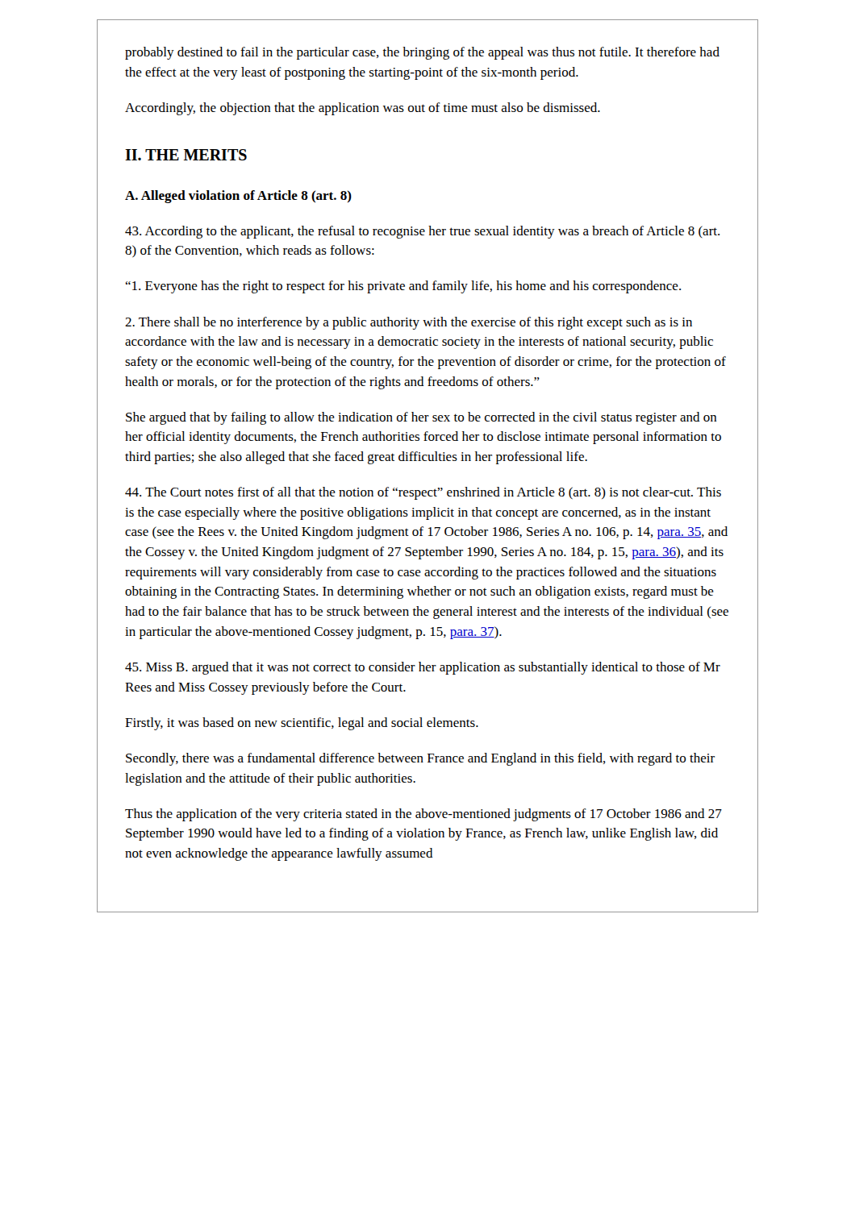probably destined to fail in the particular case, the bringing of the appeal was thus not futile. It therefore had the effect at the very least of postponing the starting-point of the six-month period.
Accordingly, the objection that the application was out of time must also be dismissed.
II. THE MERITS
A. Alleged violation of Article 8 (art. 8)
43. According to the applicant, the refusal to recognise her true sexual identity was a breach of Article 8 (art. 8) of the Convention, which reads as follows:
“1. Everyone has the right to respect for his private and family life, his home and his correspondence.
2. There shall be no interference by a public authority with the exercise of this right except such as is in accordance with the law and is necessary in a democratic society in the interests of national security, public safety or the economic well-being of the country, for the prevention of disorder or crime, for the protection of health or morals, or for the protection of the rights and freedoms of others.”
She argued that by failing to allow the indication of her sex to be corrected in the civil status register and on her official identity documents, the French authorities forced her to disclose intimate personal information to third parties; she also alleged that she faced great difficulties in her professional life.
44. The Court notes first of all that the notion of “respect” enshrined in Article 8 (art. 8) is not clear-cut. This is the case especially where the positive obligations implicit in that concept are concerned, as in the instant case (see the Rees v. the United Kingdom judgment of 17 October 1986, Series A no. 106, p. 14, para. 35, and the Cossey v. the United Kingdom judgment of 27 September 1990, Series A no. 184, p. 15, para. 36), and its requirements will vary considerably from case to case according to the practices followed and the situations obtaining in the Contracting States. In determining whether or not such an obligation exists, regard must be had to the fair balance that has to be struck between the general interest and the interests of the individual (see in particular the above-mentioned Cossey judgment, p. 15, para. 37).
45. Miss B. argued that it was not correct to consider her application as substantially identical to those of Mr Rees and Miss Cossey previously before the Court.
Firstly, it was based on new scientific, legal and social elements.
Secondly, there was a fundamental difference between France and England in this field, with regard to their legislation and the attitude of their public authorities.
Thus the application of the very criteria stated in the above-mentioned judgments of 17 October 1986 and 27 September 1990 would have led to a finding of a violation by France, as French law, unlike English law, did not even acknowledge the appearance lawfully assumed